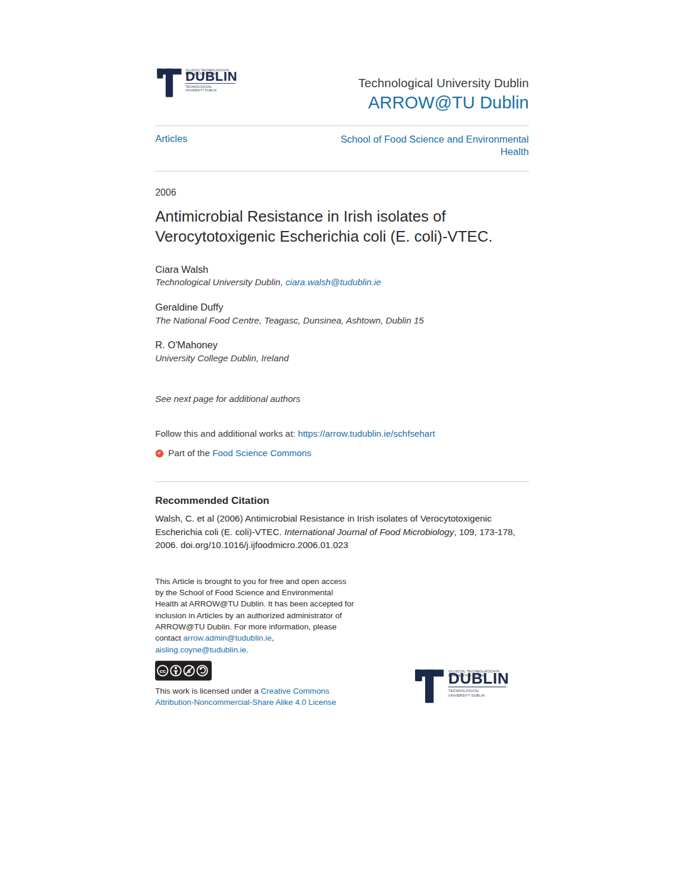DUBLIN OLLSCOIL TEICNEOLAÍOCHTA BHAILE ÁTHA CLIATH TECHNOLOGICAL UNIVERSITY DUBLIN
Technological University Dublin
ARROW@TU Dublin
Articles
School of Food Science and Environmental Health
2006
Antimicrobial Resistance in Irish isolates of Verocytotoxigenic Escherichia coli (E. coli)-VTEC.
Ciara Walsh
Technological University Dublin, ciara.walsh@tudublin.ie
Geraldine Duffy
The National Food Centre, Teagasc, Dunsinea, Ashtown, Dublin 15
R. O'Mahoney
University College Dublin, Ireland
See next page for additional authors
Follow this and additional works at: https://arrow.tudublin.ie/schfsehart
Part of the Food Science Commons
Recommended Citation
Walsh, C. et al (2006) Antimicrobial Resistance in Irish isolates of Verocytotoxigenic Escherichia coli (E. coli)-VTEC. International Journal of Food Microbiology, 109, 173-178, 2006. doi.org/10.1016/j.ijfoodmicro.2006.01.023
This Article is brought to you for free and open access by the School of Food Science and Environmental Health at ARROW@TU Dublin. It has been accepted for inclusion in Articles by an authorized administrator of ARROW@TU Dublin. For more information, please contact arrow.admin@tudublin.ie, aisling.coyne@tudublin.ie.
cc $
This work is licensed under a Creative Commons Attribution-Noncommercial-Share Alike 4.0 License
DUBLIN OLLSCOIL TEICNEOLAÍOCHTA BHAILE ÁTHA CLIATH TECHNOLOGICAL UNIVERSITY DUBLIN